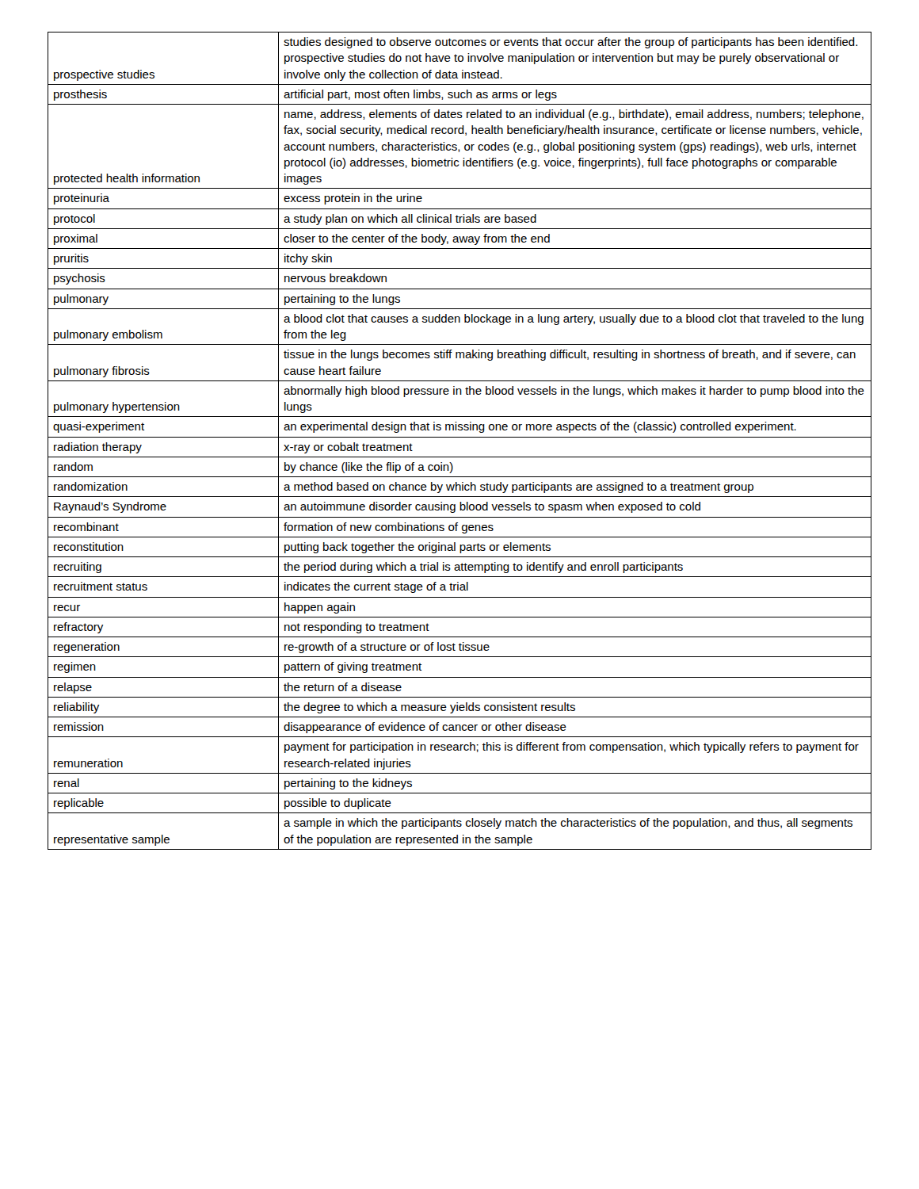| prospective studies | studies designed to observe outcomes or events that occur after the group of participants has been identified. prospective studies do not have to involve manipulation or intervention but may be purely observational or involve only the collection of data instead. |
| prosthesis | artificial part, most often limbs, such as arms or legs |
| protected health information | name, address, elements of dates related to an individual (e.g., birthdate), email address, numbers; telephone, fax, social security, medical record, health beneficiary/health insurance, certificate or license numbers, vehicle, account numbers, characteristics, or codes (e.g., global positioning system (gps) readings), web urls, internet protocol (io) addresses, biometric identifiers (e.g. voice, fingerprints), full face photographs or comparable images |
| proteinuria | excess protein in the urine |
| protocol | a study plan on which all clinical trials are based |
| proximal | closer to the center of the body, away from the end |
| pruritis | itchy skin |
| psychosis | nervous breakdown |
| pulmonary | pertaining to the lungs |
| pulmonary embolism | a blood clot that causes a sudden blockage in a lung artery, usually due to a blood clot that traveled to the lung from the leg |
| pulmonary fibrosis | tissue in the lungs becomes stiff making breathing difficult, resulting in shortness of breath, and if severe, can cause heart failure |
| pulmonary hypertension | abnormally high blood pressure in the blood vessels in the lungs, which makes it harder to pump blood into the lungs |
| quasi-experiment | an experimental design that is missing one or more aspects of the (classic) controlled experiment. |
| radiation therapy | x-ray or cobalt treatment |
| random | by chance (like the flip of a coin) |
| randomization | a method based on chance by which study participants are assigned to a treatment group |
| Raynaud’s Syndrome | an autoimmune disorder causing blood vessels to spasm when exposed to cold |
| recombinant | formation of new combinations of genes |
| reconstitution | putting back together the original parts or elements |
| recruiting | the period during which a trial is attempting to identify and enroll participants |
| recruitment status | indicates the current stage of a trial |
| recur | happen again |
| refractory | not responding to treatment |
| regeneration | re-growth of a structure or of lost tissue |
| regimen | pattern of giving treatment |
| relapse | the return of a disease |
| reliability | the degree to which a measure yields consistent results |
| remission | disappearance of evidence of cancer or other disease |
| remuneration | payment for participation in research; this is different from compensation, which typically refers to payment for research-related injuries |
| renal | pertaining to the kidneys |
| replicable | possible to duplicate |
| representative sample | a sample in which the participants closely match the characteristics of the population, and thus, all segments of the population are represented in the sample |